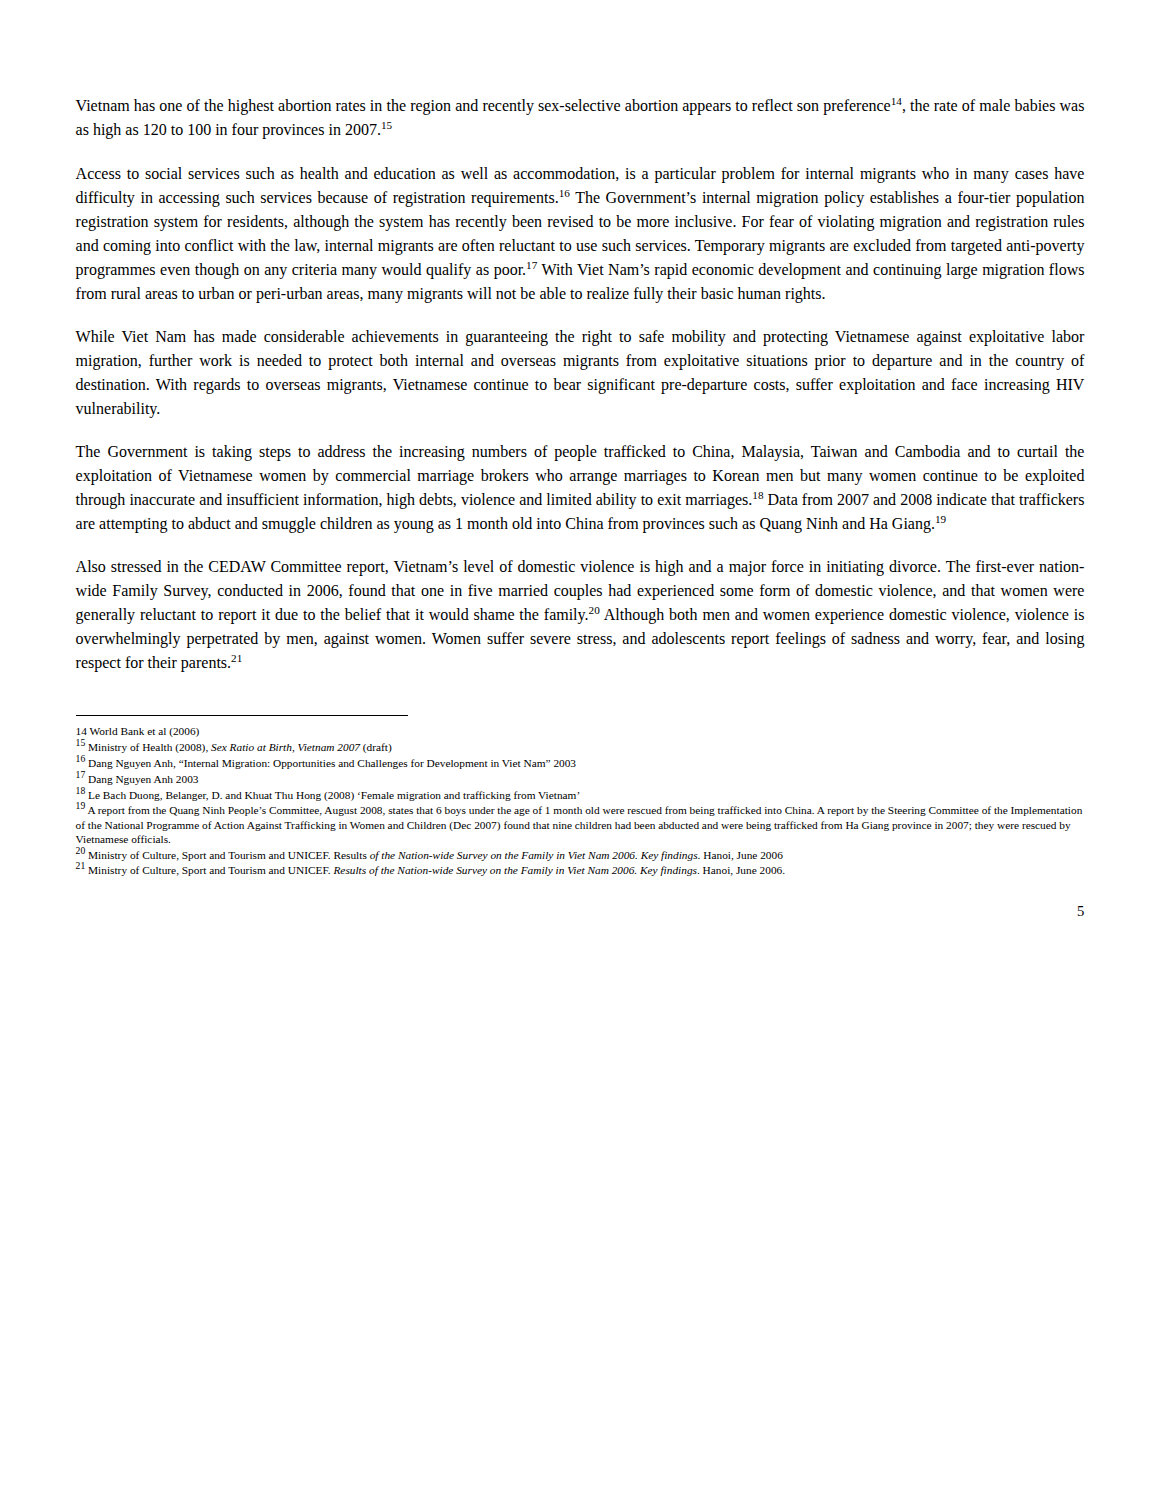Vietnam has one of the highest abortion rates in the region and recently sex-selective abortion appears to reflect son preference14, the rate of male babies was as high as 120 to 100 in four provinces in 2007.15
Access to social services such as health and education as well as accommodation, is a particular problem for internal migrants who in many cases have difficulty in accessing such services because of registration requirements.16 The Government’s internal migration policy establishes a four-tier population registration system for residents, although the system has recently been revised to be more inclusive. For fear of violating migration and registration rules and coming into conflict with the law, internal migrants are often reluctant to use such services. Temporary migrants are excluded from targeted anti-poverty programmes even though on any criteria many would qualify as poor.17 With Viet Nam’s rapid economic development and continuing large migration flows from rural areas to urban or peri-urban areas, many migrants will not be able to realize fully their basic human rights.
While Viet Nam has made considerable achievements in guaranteeing the right to safe mobility and protecting Vietnamese against exploitative labor migration, further work is needed to protect both internal and overseas migrants from exploitative situations prior to departure and in the country of destination. With regards to overseas migrants, Vietnamese continue to bear significant pre-departure costs, suffer exploitation and face increasing HIV vulnerability.
The Government is taking steps to address the increasing numbers of people trafficked to China, Malaysia, Taiwan and Cambodia and to curtail the exploitation of Vietnamese women by commercial marriage brokers who arrange marriages to Korean men but many women continue to be exploited through inaccurate and insufficient information, high debts, violence and limited ability to exit marriages.18 Data from 2007 and 2008 indicate that traffickers are attempting to abduct and smuggle children as young as 1 month old into China from provinces such as Quang Ninh and Ha Giang.19
Also stressed in the CEDAW Committee report, Vietnam’s level of domestic violence is high and a major force in initiating divorce. The first-ever nation-wide Family Survey, conducted in 2006, found that one in five married couples had experienced some form of domestic violence, and that women were generally reluctant to report it due to the belief that it would shame the family.20 Although both men and women experience domestic violence, violence is overwhelmingly perpetrated by men, against women. Women suffer severe stress, and adolescents report feelings of sadness and worry, fear, and losing respect for their parents.21
14 World Bank et al (2006)
15 Ministry of Health (2008), Sex Ratio at Birth, Vietnam 2007 (draft)
16 Dang Nguyen Anh, “Internal Migration: Opportunities and Challenges for Development in Viet Nam” 2003
17 Dang Nguyen Anh 2003
18 Le Bach Duong, Belanger, D. and Khuat Thu Hong (2008) ‘Female migration and trafficking from Vietnam’
19 A report from the Quang Ninh People’s Committee, August 2008, states that 6 boys under the age of 1 month old were rescued from being trafficked into China. A report by the Steering Committee of the Implementation of the National Programme of Action Against Trafficking in Women and Children (Dec 2007) found that nine children had been abducted and were being trafficked from Ha Giang province in 2007; they were rescued by Vietnamese officials.
20 Ministry of Culture, Sport and Tourism and UNICEF. Results of the Nation-wide Survey on the Family in Viet Nam 2006. Key findings. Hanoi, June 2006
21 Ministry of Culture, Sport and Tourism and UNICEF. Results of the Nation-wide Survey on the Family in Viet Nam 2006. Key findings. Hanoi, June 2006.
5